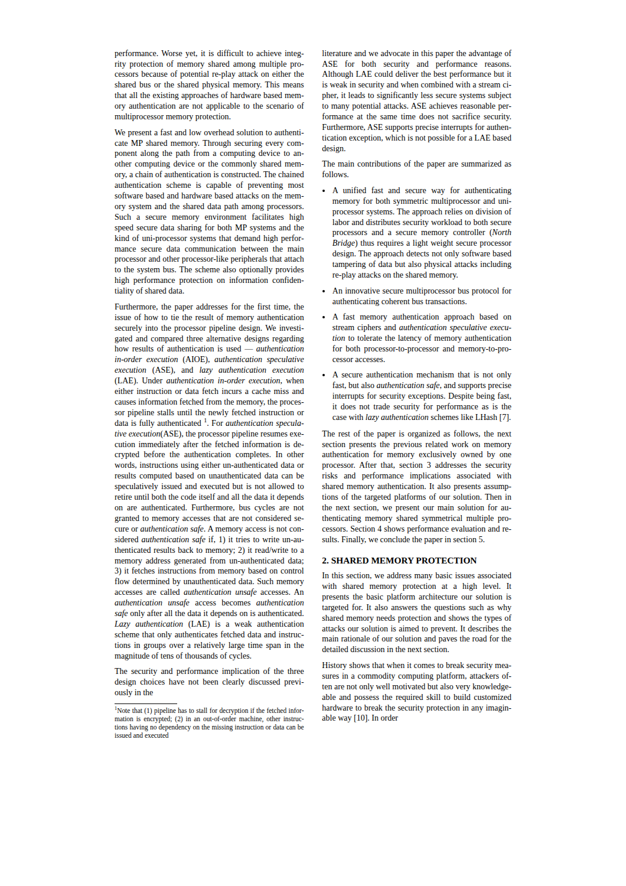performance. Worse yet, it is difficult to achieve integrity protection of memory shared among multiple processors because of potential re-play attack on either the shared bus or the shared physical memory. This means that all the existing approaches of hardware based memory authentication are not applicable to the scenario of multiprocessor memory protection.
We present a fast and low overhead solution to authenticate MP shared memory. Through securing every component along the path from a computing device to another computing device or the commonly shared memory, a chain of authentication is constructed. The chained authentication scheme is capable of preventing most software based and hardware based attacks on the memory system and the shared data path among processors. Such a secure memory environment facilitates high speed secure data sharing for both MP systems and the kind of uni-processor systems that demand high performance secure data communication between the main processor and other processor-like peripherals that attach to the system bus. The scheme also optionally provides high performance protection on information confidentiality of shared data.
Furthermore, the paper addresses for the first time, the issue of how to tie the result of memory authentication securely into the processor pipeline design. We investigated and compared three alternative designs regarding how results of authentication is used — authentication in-order execution (AIOE), authentication speculative execution (ASE), and lazy authentication execution (LAE). Under authentication in-order execution, when either instruction or data fetch incurs a cache miss and causes information fetched from the memory, the processor pipeline stalls until the newly fetched instruction or data is fully authenticated 1. For authentication speculative execution(ASE), the processor pipeline resumes execution immediately after the fetched information is decrypted before the authentication completes. In other words, instructions using either un-authenticated data or results computed based on unauthenticated data can be speculatively issued and executed but is not allowed to retire until both the code itself and all the data it depends on are authenticated. Furthermore, bus cycles are not granted to memory accesses that are not considered secure or authentication safe. A memory access is not considered authentication safe if, 1) it tries to write un-authenticated results back to memory; 2) it read/write to a memory address generated from un-authenticated data; 3) it fetches instructions from memory based on control flow determined by unauthenticated data. Such memory accesses are called authentication unsafe accesses. An authentication unsafe access becomes authentication safe only after all the data it depends on is authenticated. Lazy authentication (LAE) is a weak authentication scheme that only authenticates fetched data and instructions in groups over a relatively large time span in the magnitude of tens of thousands of cycles.
The security and performance implication of the three design choices have not been clearly discussed previously in the
1Note that (1) pipeline has to stall for decryption if the fetched information is encrypted; (2) in an out-of-order machine, other instructions having no dependency on the missing instruction or data can be issued and executed
literature and we advocate in this paper the advantage of ASE for both security and performance reasons. Although LAE could deliver the best performance but it is weak in security and when combined with a stream cipher, it leads to significantly less secure systems subject to many potential attacks. ASE achieves reasonable performance at the same time does not sacrifice security. Furthermore, ASE supports precise interrupts for authentication exception, which is not possible for a LAE based design.
The main contributions of the paper are summarized as follows.
A unified fast and secure way for authenticating memory for both symmetric multiprocessor and uni-processor systems. The approach relies on division of labor and distributes security workload to both secure processors and a secure memory controller (North Bridge) thus requires a light weight secure processor design. The approach detects not only software based tampering of data but also physical attacks including re-play attacks on the shared memory.
An innovative secure multiprocessor bus protocol for authenticating coherent bus transactions.
A fast memory authentication approach based on stream ciphers and authentication speculative execution to tolerate the latency of memory authentication for both processor-to-processor and memory-to-processor accesses.
A secure authentication mechanism that is not only fast, but also authentication safe, and supports precise interrupts for security exceptions. Despite being fast, it does not trade security for performance as is the case with lazy authentication schemes like LHash [7].
The rest of the paper is organized as follows, the next section presents the previous related work on memory authentication for memory exclusively owned by one processor. After that, section 3 addresses the security risks and performance implications associated with shared memory authentication. It also presents assumptions of the targeted platforms of our solution. Then in the next section, we present our main solution for authenticating memory shared symmetrical multiple processors. Section 4 shows performance evaluation and results. Finally, we conclude the paper in section 5.
2. SHARED MEMORY PROTECTION
In this section, we address many basic issues associated with shared memory protection at a high level. It presents the basic platform architecture our solution is targeted for. It also answers the questions such as why shared memory needs protection and shows the types of attacks our solution is aimed to prevent. It describes the main rationale of our solution and paves the road for the detailed discussion in the next section.
History shows that when it comes to break security measures in a commodity computing platform, attackers often are not only well motivated but also very knowledgeable and possess the required skill to build customized hardware to break the security protection in any imaginable way [10]. In order